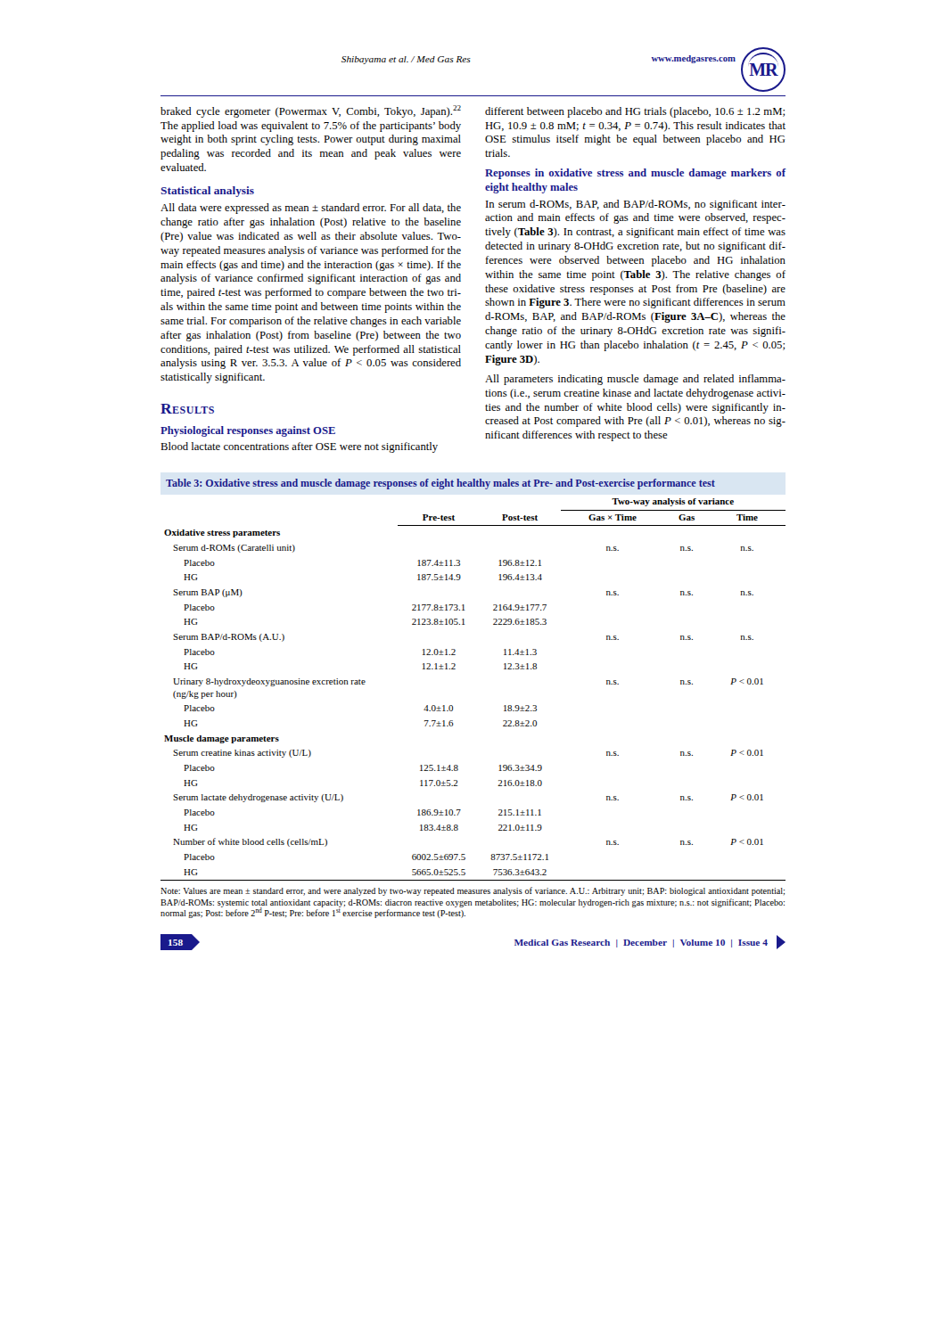Shibayama et al. / Med Gas Res
www.medgasres.com
MR
braked cycle ergometer (Powermax V, Combi, Tokyo, Japan).22 The applied load was equivalent to 7.5% of the participants’ body weight in both sprint cycling tests. Power output during maximal pedaling was recorded and its mean and peak values were evaluated.
Statistical analysis
All data were expressed as mean ± standard error. For all data, the change ratio after gas inhalation (Post) relative to the baseline (Pre) value was indicated as well as their absolute values. Two-way repeated measures analysis of variance was performed for the main effects (gas and time) and the interaction (gas × time). If the analysis of variance confirmed significant interaction of gas and time, paired t-test was performed to compare between the two trials within the same time point and between time points within the same trial. For comparison of the relative changes in each variable after gas inhalation (Post) from baseline (Pre) between the two conditions, paired t-test was utilized. We performed all statistical analysis using R ver. 3.5.3. A value of P < 0.05 was considered statistically significant.
Results
Physiological responses against OSE
Blood lactate concentrations after OSE were not significantly
different between placebo and HG trials (placebo, 10.6 ± 1.2 mM; HG, 10.9 ± 0.8 mM; t = 0.34, P = 0.74). This result indicates that OSE stimulus itself might be equal between placebo and HG trials.
Reponses in oxidative stress and muscle damage markers of eight healthy males
In serum d-ROMs, BAP, and BAP/d-ROMs, no significant interaction and main effects of gas and time were observed, respectively (Table 3). In contrast, a significant main effect of time was detected in urinary 8-OHdG excretion rate, but no significant differences were observed between placebo and HG inhalation within the same time point (Table 3). The relative changes of these oxidative stress responses at Post from Pre (baseline) are shown in Figure 3. There were no significant differences in serum d-ROMs, BAP, and BAP/d-ROMs (Figure 3A–C), whereas the change ratio of the urinary 8-OHdG excretion rate was significantly lower in HG than placebo inhalation (t = 2.45, P < 0.05; Figure 3D).
All parameters indicating muscle damage and related inflammations (i.e., serum creatine kinase and lactate dehydrogenase activities and the number of white blood cells) were significantly increased at Post compared with Pre (all P < 0.01), whereas no significant differences with respect to these
Table 3: Oxidative stress and muscle damage responses of eight healthy males at Pre- and Post-exercise performance test
| | | | Two-way analysis of variance |
| --- | --- | --- | --- |
| | Pre-test | Post-test | Gas × Time | Gas | Time |
| Oxidative stress parameters | | | | | |
| Serum d-ROMs (Caratelli unit) | | | n.s. | n.s. | n.s. |
| Placebo | 187.4±11.3 | 196.8±12.1 | | | |
| HG | 187.5±14.9 | 196.4±13.4 | | | |
| Serum BAP (μM) | | | n.s. | n.s. | n.s. |
| Placebo | 2177.8±173.1 | 2164.9±177.7 | | | |
| HG | 2123.8±105.1 | 2229.6±185.3 | | | |
| Serum BAP/d-ROMs (A.U.) | | | n.s. | n.s. | n.s. |
| Placebo | 12.0±1.2 | 11.4±1.3 | | | |
| HG | 12.1±1.2 | 12.3±1.8 | | | |
| Urinary 8-hydroxydeoxyguanosine excretion rate (ng/kg per hour) | | | n.s. | n.s. | P < 0.01 |
| Placebo | 4.0±1.0 | 18.9±2.3 | | | |
| HG | 7.7±1.6 | 22.8±2.0 | | | |
| Muscle damage parameters | | | | | |
| Serum creatine kinas activity (U/L) | | | n.s. | n.s. | P < 0.01 |
| Placebo | 125.1±4.8 | 196.3±34.9 | | | |
| HG | 117.0±5.2 | 216.0±18.0 | | | |
| Serum lactate dehydrogenase activity (U/L) | | | n.s. | n.s. | P < 0.01 |
| Placebo | 186.9±10.7 | 215.1±11.1 | | | |
| HG | 183.4±8.8 | 221.0±11.9 | | | |
| Number of white blood cells (cells/mL) | | | n.s. | n.s. | P < 0.01 |
| Placebo | 6002.5±697.5 | 8737.5±1172.1 | | | |
| HG | 5665.0±525.5 | 7536.3±643.2 | | | |
Note: Values are mean ± standard error, and were analyzed by two-way repeated measures analysis of variance. A.U.: Arbitrary unit; BAP: biological antioxidant potential; BAP/d-ROMs: systemic total antioxidant capacity; d-ROMs: diacron reactive oxygen metabolites; HG: molecular hydrogen-rich gas mixture; n.s.: not significant; Placebo: normal gas; Post: before 2nd P-test; Pre: before 1st exercise performance test (P-test).
158
Medical Gas Research | December | Volume 10 | Issue 4